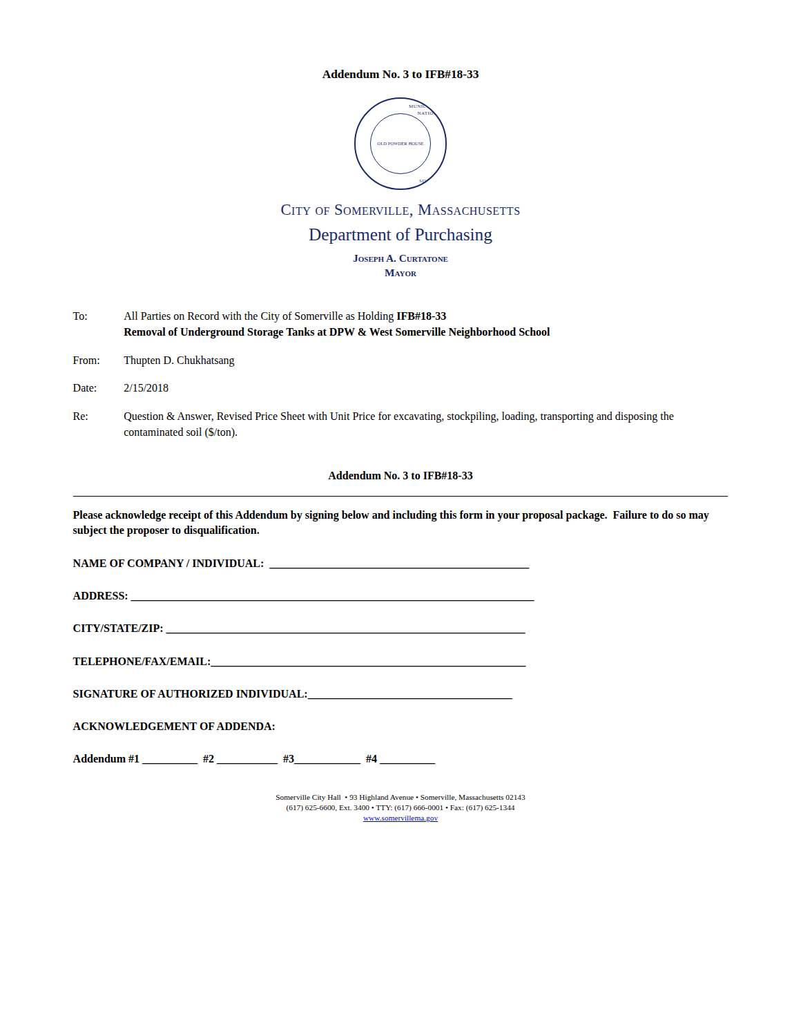Addendum No. 3 to IFB#18-33
MUNICIPAL FREEDOM GIVES NATIONAL STRENGTH SOMERVILLE, MASS.
OLD POWDER HOUSE
City of Somerville, Massachusetts
Department of Purchasing
Joseph A. Curtatone
Mayor
| To: | All Parties on Record with the City of Somerville as Holding IFB#18-33 Removal of Underground Storage Tanks at DPW & West Somerville Neighborhood School |
| From: | Thupten D. Chukhatsang |
| Date: | 2/15/2018 |
| Re: | Question & Answer, Revised Price Sheet with Unit Price for excavating, stockpiling, loading, transporting and disposing the contaminated soil ($/ton). |
Addendum No. 3 to IFB#18-33
Please acknowledge receipt of this Addendum by signing below and including this form in your proposal package. Failure to do so may subject the proposer to disqualification.
NAME OF COMPANY / INDIVIDUAL: _______________________________________________
ADDRESS: _________________________________________________________________________
CITY/STATE/ZIP: _________________________________________________________________
TELEPHONE/FAX/EMAIL:_________________________________________________________
SIGNATURE OF AUTHORIZED INDIVIDUAL:_____________________________________
ACKNOWLEDGEMENT OF ADDENDA:
Addendum #1 __________ #2 ___________ #3____________ #4 __________
Somerville City Hall • 93 Highland Avenue • Somerville, Massachusetts 02143
(617) 625-6600, Ext. 3400 • TTY: (617) 666-0001 • Fax: (617) 625-1344
www.somervillema.gov